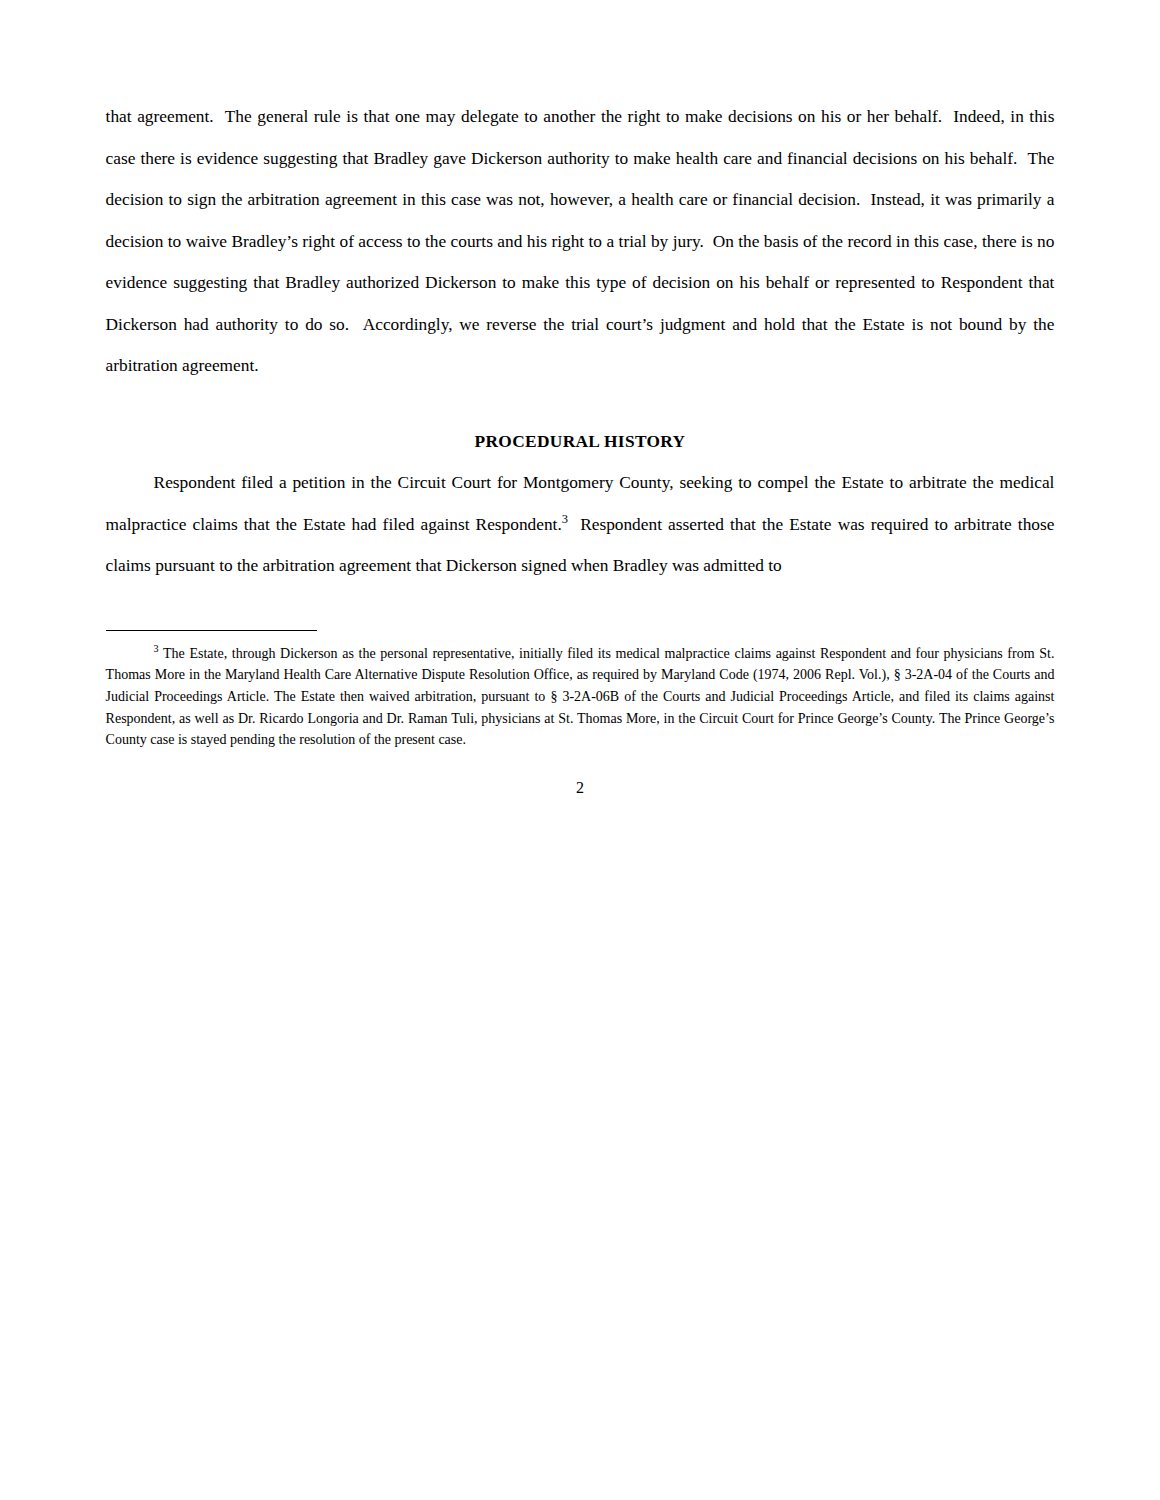that agreement. The general rule is that one may delegate to another the right to make decisions on his or her behalf. Indeed, in this case there is evidence suggesting that Bradley gave Dickerson authority to make health care and financial decisions on his behalf. The decision to sign the arbitration agreement in this case was not, however, a health care or financial decision. Instead, it was primarily a decision to waive Bradley’s right of access to the courts and his right to a trial by jury. On the basis of the record in this case, there is no evidence suggesting that Bradley authorized Dickerson to make this type of decision on his behalf or represented to Respondent that Dickerson had authority to do so. Accordingly, we reverse the trial court’s judgment and hold that the Estate is not bound by the arbitration agreement.
PROCEDURAL HISTORY
Respondent filed a petition in the Circuit Court for Montgomery County, seeking to compel the Estate to arbitrate the medical malpractice claims that the Estate had filed against Respondent.3 Respondent asserted that the Estate was required to arbitrate those claims pursuant to the arbitration agreement that Dickerson signed when Bradley was admitted to
3 The Estate, through Dickerson as the personal representative, initially filed its medical malpractice claims against Respondent and four physicians from St. Thomas More in the Maryland Health Care Alternative Dispute Resolution Office, as required by Maryland Code (1974, 2006 Repl. Vol.), § 3-2A-04 of the Courts and Judicial Proceedings Article. The Estate then waived arbitration, pursuant to § 3-2A-06B of the Courts and Judicial Proceedings Article, and filed its claims against Respondent, as well as Dr. Ricardo Longoria and Dr. Raman Tuli, physicians at St. Thomas More, in the Circuit Court for Prince George’s County. The Prince George’s County case is stayed pending the resolution of the present case.
2